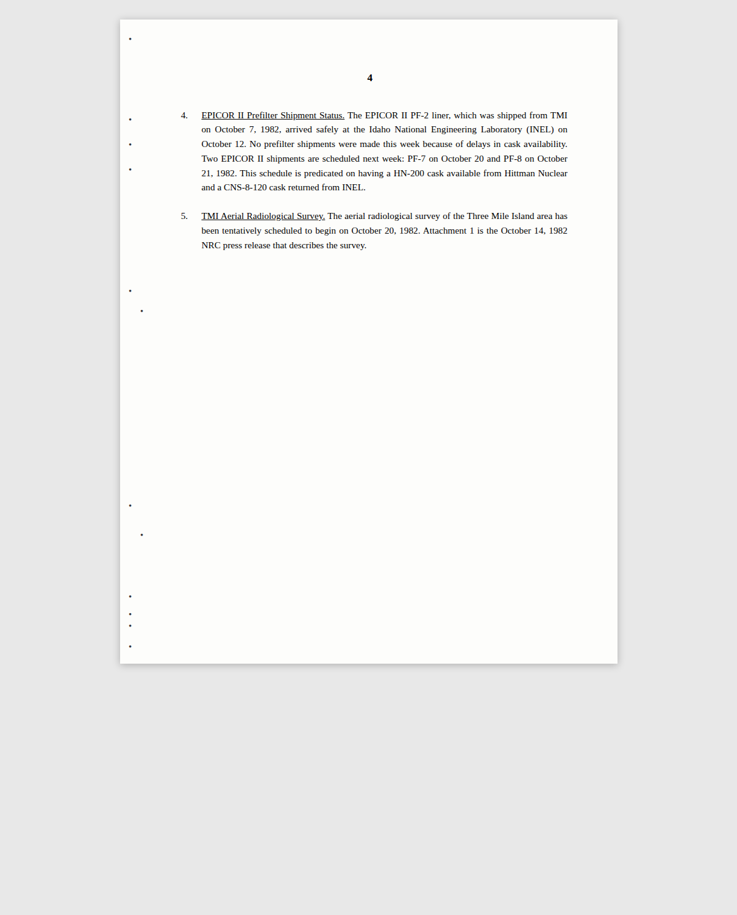4
4. EPICOR II Prefilter Shipment Status. The EPICOR II PF-2 liner, which was shipped from TMI on October 7, 1982, arrived safely at the Idaho National Engineering Laboratory (INEL) on October 12. No prefilter shipments were made this week because of delays in cask availability. Two EPICOR II shipments are scheduled next week: PF-7 on October 20 and PF-8 on October 21, 1982. This schedule is predicated on having a HN-200 cask available from Hittman Nuclear and a CNS-8-120 cask returned from INEL.
5. TMI Aerial Radiological Survey. The aerial radiological survey of the Three Mile Island area has been tentatively scheduled to begin on October 20, 1982. Attachment 1 is the October 14, 1982 NRC press release that describes the survey.
• • • • • • • • • • • •